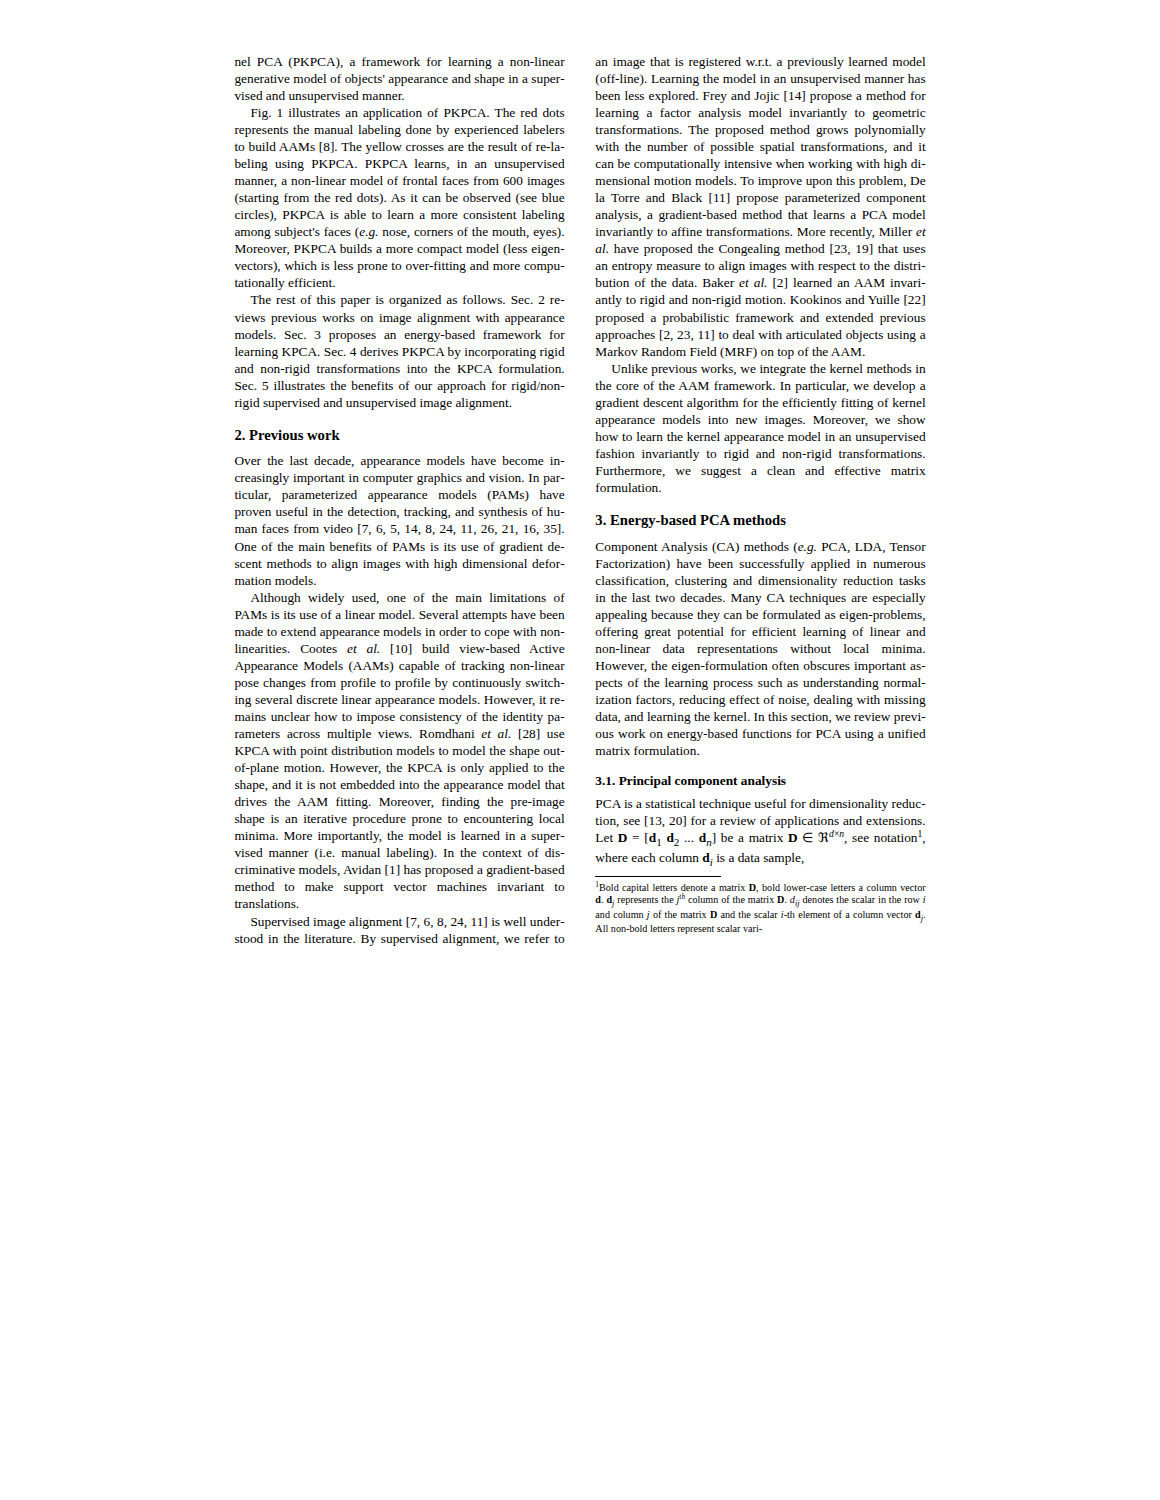nel PCA (PKPCA), a framework for learning a non-linear generative model of objects' appearance and shape in a supervised and unsupervised manner.
Fig. 1 illustrates an application of PKPCA. The red dots represents the manual labeling done by experienced labelers to build AAMs [8]. The yellow crosses are the result of re-labeling using PKPCA. PKPCA learns, in an unsupervised manner, a non-linear model of frontal faces from 600 images (starting from the red dots). As it can be observed (see blue circles), PKPCA is able to learn a more consistent labeling among subject's faces (e.g. nose, corners of the mouth, eyes). Moreover, PKPCA builds a more compact model (less eigenvectors), which is less prone to over-fitting and more computationally efficient.
The rest of this paper is organized as follows. Sec. 2 reviews previous works on image alignment with appearance models. Sec. 3 proposes an energy-based framework for learning KPCA. Sec. 4 derives PKPCA by incorporating rigid and non-rigid transformations into the KPCA formulation. Sec. 5 illustrates the benefits of our approach for rigid/non-rigid supervised and unsupervised image alignment.
2. Previous work
Over the last decade, appearance models have become increasingly important in computer graphics and vision. In particular, parameterized appearance models (PAMs) have proven useful in the detection, tracking, and synthesis of human faces from video [7, 6, 5, 14, 8, 24, 11, 26, 21, 16, 35]. One of the main benefits of PAMs is its use of gradient descent methods to align images with high dimensional deformation models.
Although widely used, one of the main limitations of PAMs is its use of a linear model. Several attempts have been made to extend appearance models in order to cope with non-linearities. Cootes et al. [10] build view-based Active Appearance Models (AAMs) capable of tracking non-linear pose changes from profile to profile by continuously switching several discrete linear appearance models. However, it remains unclear how to impose consistency of the identity parameters across multiple views. Romdhani et al. [28] use KPCA with point distribution models to model the shape out-of-plane motion. However, the KPCA is only applied to the shape, and it is not embedded into the appearance model that drives the AAM fitting. Moreover, finding the pre-image shape is an iterative procedure prone to encountering local minima. More importantly, the model is learned in a supervised manner (i.e. manual labeling). In the context of discriminative models, Avidan [1] has proposed a gradient-based method to make support vector machines invariant to translations.
Supervised image alignment [7, 6, 8, 24, 11] is well understood in the literature. By supervised alignment, we refer to an image that is registered w.r.t. a previously learned model (off-line). Learning the model in an unsupervised manner has been less explored. Frey and Jojic [14] propose a method for learning a factor analysis model invariantly to geometric transformations. The proposed method grows polynomially with the number of possible spatial transformations, and it can be computationally intensive when working with high dimensional motion models. To improve upon this problem, De la Torre and Black [11] propose parameterized component analysis, a gradient-based method that learns a PCA model invariantly to affine transformations. More recently, Miller et al. have proposed the Congealing method [23, 19] that uses an entropy measure to align images with respect to the distribution of the data. Baker et al. [2] learned an AAM invariantly to rigid and non-rigid motion. Kookinos and Yuille [22] proposed a probabilistic framework and extended previous approaches [2, 23, 11] to deal with articulated objects using a Markov Random Field (MRF) on top of the AAM.
Unlike previous works, we integrate the kernel methods in the core of the AAM framework. In particular, we develop a gradient descent algorithm for the efficiently fitting of kernel appearance models into new images. Moreover, we show how to learn the kernel appearance model in an unsupervised fashion invariantly to rigid and non-rigid transformations. Furthermore, we suggest a clean and effective matrix formulation.
3. Energy-based PCA methods
Component Analysis (CA) methods (e.g. PCA, LDA, Tensor Factorization) have been successfully applied in numerous classification, clustering and dimensionality reduction tasks in the last two decades. Many CA techniques are especially appealing because they can be formulated as eigen-problems, offering great potential for efficient learning of linear and non-linear data representations without local minima. However, the eigen-formulation often obscures important aspects of the learning process such as understanding normalization factors, reducing effect of noise, dealing with missing data, and learning the kernel. In this section, we review previous work on energy-based functions for PCA using a unified matrix formulation.
3.1. Principal component analysis
PCA is a statistical technique useful for dimensionality reduction, see [13, 20] for a review of applications and extensions. Let D = [d1 d2 ... dn] be a matrix D ∈ ℜd×n, see notation1, where each column di is a data sample,
1Bold capital letters denote a matrix D, bold lower-case letters a column vector d. dj represents the jth column of the matrix D. dij denotes the scalar in the row i and column j of the matrix D and the scalar i-th element of a column vector dj. All non-bold letters represent scalar vari-